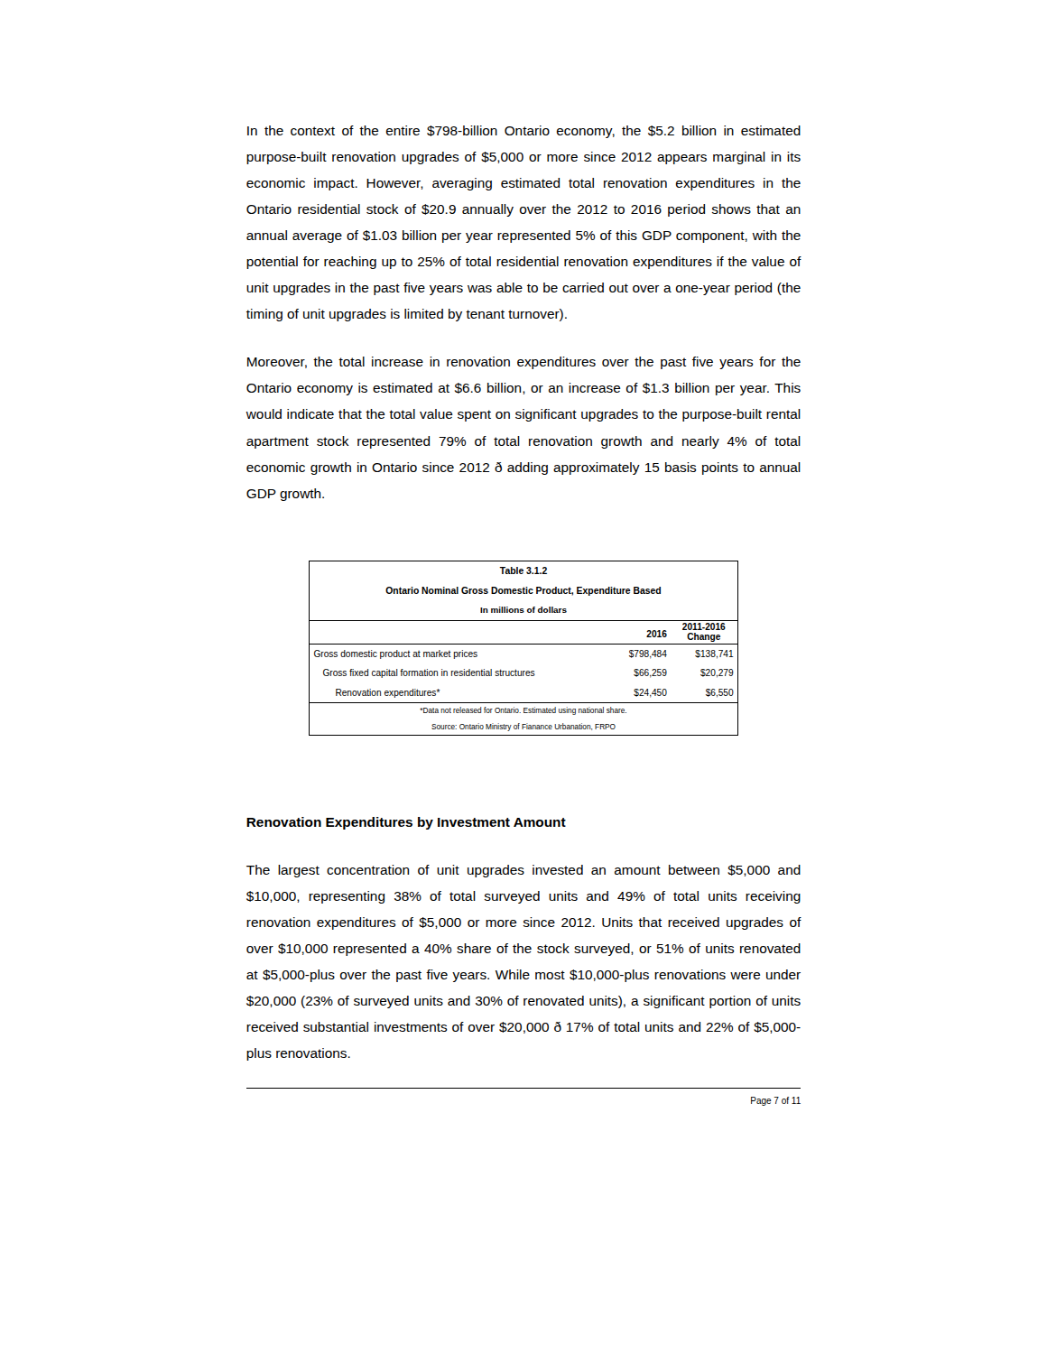In the context of the entire $798-billion Ontario economy, the $5.2 billion in estimated purpose-built renovation upgrades of $5,000 or more since 2012 appears marginal in its economic impact. However, averaging estimated total renovation expenditures in the Ontario residential stock of $20.9 annually over the 2012 to 2016 period shows that an annual average of $1.03 billion per year represented 5% of this GDP component, with the potential for reaching up to 25% of total residential renovation expenditures if the value of unit upgrades in the past five years was able to be carried out over a one-year period (the timing of unit upgrades is limited by tenant turnover).
Moreover, the total increase in renovation expenditures over the past five years for the Ontario economy is estimated at $6.6 billion, or an increase of $1.3 billion per year. This would indicate that the total value spent on significant upgrades to the purpose-built rental apartment stock represented 79% of total renovation growth and nearly 4% of total economic growth in Ontario since 2012 ð adding approximately 15 basis points to annual GDP growth.
| Table 3.1.2 |
| Ontario Nominal Gross Domestic Product, Expenditure Based |
| In millions of dollars |
| | 2016 | 2011-2016 Change |
| Gross domestic product at market prices | $798,484 | $138,741 |
| Gross fixed capital formation in residential structures | $66,259 | $20,279 |
| Renovation expenditures* | $24,450 | $6,550 |
| *Data not released for Ontario. Estimated using national share. |
| Source: Ontario Ministry of Fianance Urbanation, FRPO |
Renovation Expenditures by Investment Amount
The largest concentration of unit upgrades invested an amount between $5,000 and $10,000, representing 38% of total surveyed units and 49% of total units receiving renovation expenditures of $5,000 or more since 2012. Units that received upgrades of over $10,000 represented a 40% share of the stock surveyed, or 51% of units renovated at $5,000-plus over the past five years. While most $10,000-plus renovations were under $20,000 (23% of surveyed units and 30% of renovated units), a significant portion of units received substantial investments of over $20,000 ð 17% of total units and 22% of $5,000-plus renovations.
Page 7 of 11